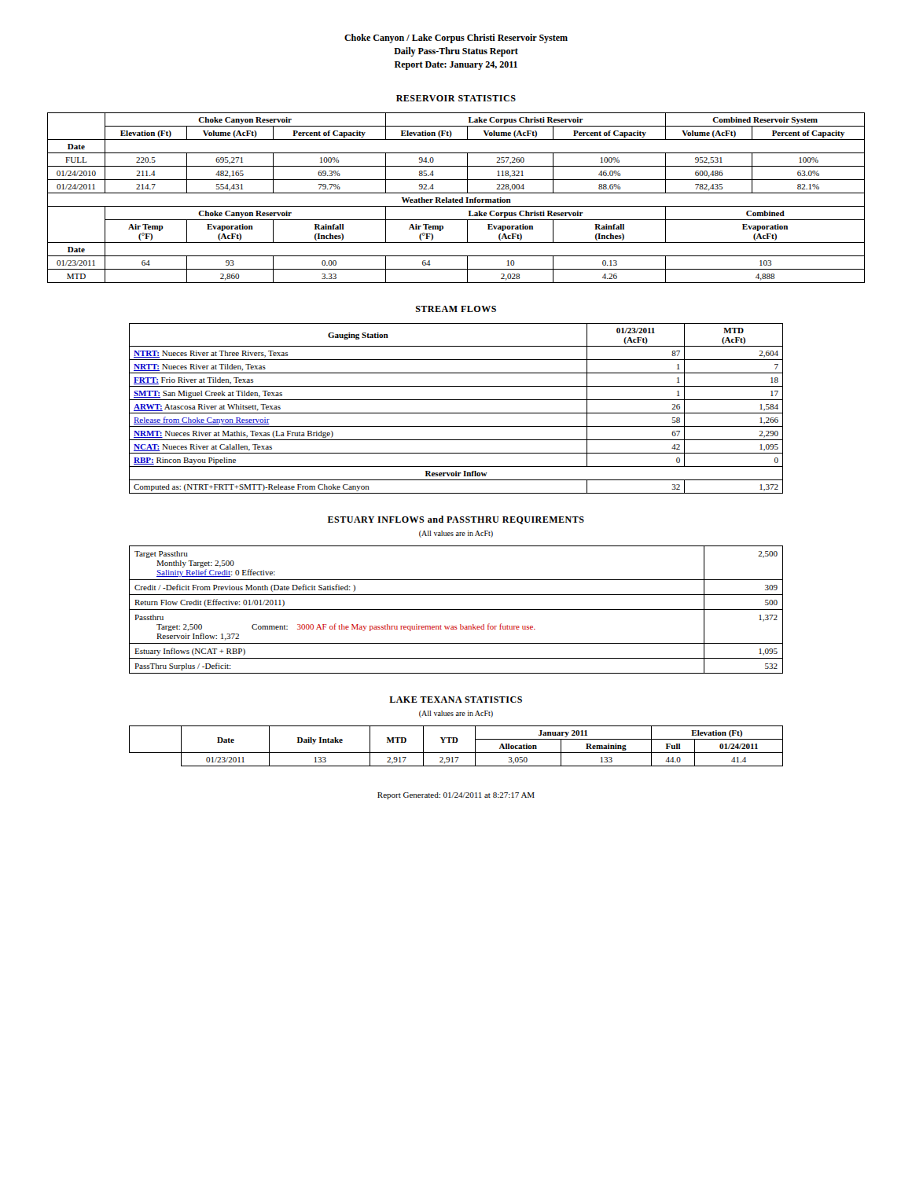Choke Canyon / Lake Corpus Christi Reservoir System
Daily Pass-Thru Status Report
Report Date: January 24, 2011
RESERVOIR STATISTICS
| | Choke Canyon Reservoir | Lake Corpus Christi Reservoir | Combined Reservoir System |
| --- | --- | --- | --- |
| Elevation (Ft) | Volume (AcFt) | Percent of Capacity | Elevation (Ft) | Volume (AcFt) | Percent of Capacity | Volume (AcFt) | Percent of Capacity |
| Date | |
| FULL | 220.5 | 695,271 | 100% | 94.0 | 257,260 | 100% | 952,531 | 100% |
| 01/24/2010 | 211.4 | 482,165 | 69.3% | 85.4 | 118,321 | 46.0% | 600,486 | 63.0% |
| 01/24/2011 | 214.7 | 554,431 | 79.7% | 92.4 | 228,004 | 88.6% | 782,435 | 82.1% |
| Weather Related Information |
| | Choke Canyon Reservoir | Lake Corpus Christi Reservoir | Combined |
| Air Temp (°F) | Evaporation (AcFt) | Rainfall (Inches) | Air Temp (°F) | Evaporation (AcFt) | Rainfall (Inches) | Evaporation (AcFt) |
| Date | |
| 01/23/2011 | 64 | 93 | 0.00 | 64 | 10 | 0.13 | 103 |
| MTD | | 2,860 | 3.33 | | 2,028 | 4.26 | 4,888 |
STREAM FLOWS
| Gauging Station | 01/23/2011 (AcFt) | MTD (AcFt) |
| --- | --- | --- |
| NTRT: Nueces River at Three Rivers, Texas | 87 | 2,604 |
| NRTT: Nueces River at Tilden, Texas | 1 | 7 |
| FRTT: Frio River at Tilden, Texas | 1 | 18 |
| SMTT: San Miguel Creek at Tilden, Texas | 1 | 17 |
| ARWT: Atascosa River at Whitsett, Texas | 26 | 1,584 |
| Release from Choke Canyon Reservoir | 58 | 1,266 |
| NRMT: Nueces River at Mathis, Texas (La Fruta Bridge) | 67 | 2,290 |
| NCAT: Nueces River at Calallen, Texas | 42 | 1,095 |
| RBP: Rincon Bayou Pipeline | 0 | 0 |
| Reservoir Inflow |
| Computed as: (NTRT+FRTT+SMTT)-Release From Choke Canyon | 32 | 1,372 |
ESTUARY INFLOWS and PASSTHRU REQUIREMENTS
(All values are in AcFt)
| Target Passthru Monthly Target: 2,500 Salinity Relief Credit : 0 Effective: | 2,500 |
| Credit / -Deficit From Previous Month (Date Deficit Satisfied: ) | 309 |
| Return Flow Credit (Effective: 01/01/2011) | 500 |
| Passthru Target: 2,500 Comment: 3000 AF of the May passthru requirement was banked for future use. Reservoir Inflow: 1,372 | 1,372 |
| Estuary Inflows (NCAT + RBP) | 1,095 |
| PassThru Surplus / -Deficit: | 532 |
LAKE TEXANA STATISTICS
(All values are in AcFt)
| | Date | Daily Intake | MTD | YTD | January 2011 | Elevation (Ft) |
| --- | --- | --- | --- | --- | --- | --- |
| Allocation | Remaining | Full | 01/24/2011 |
| | 01/23/2011 | 133 | 2,917 | 2,917 | 3,050 | 133 | 44.0 | 41.4 |
Report Generated: 01/24/2011 at 8:27:17 AM